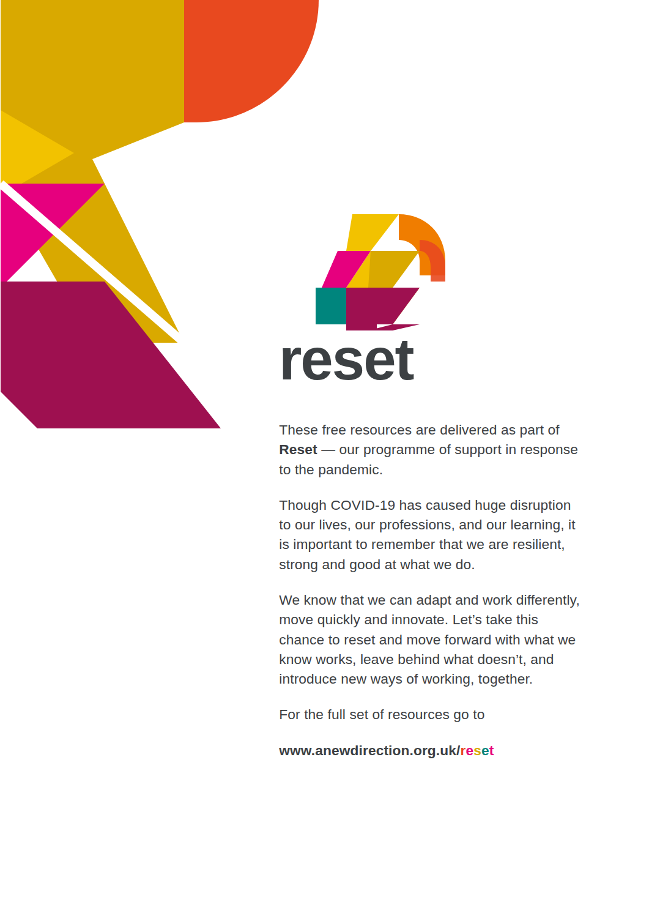reset
These free resources are delivered as part of Reset — our programme of support in response to the pandemic.
Though COVID-19 has caused huge disruption to our lives, our professions, and our learning, it is important to remember that we are resilient, strong and good at what we do.
We know that we can adapt and work differently, move quickly and innovate. Let’s take this chance to reset and move forward with what we know works, leave behind what doesn’t, and introduce new ways of working, together.
For the full set of resources go to
www.anewdirection.org.uk/reset